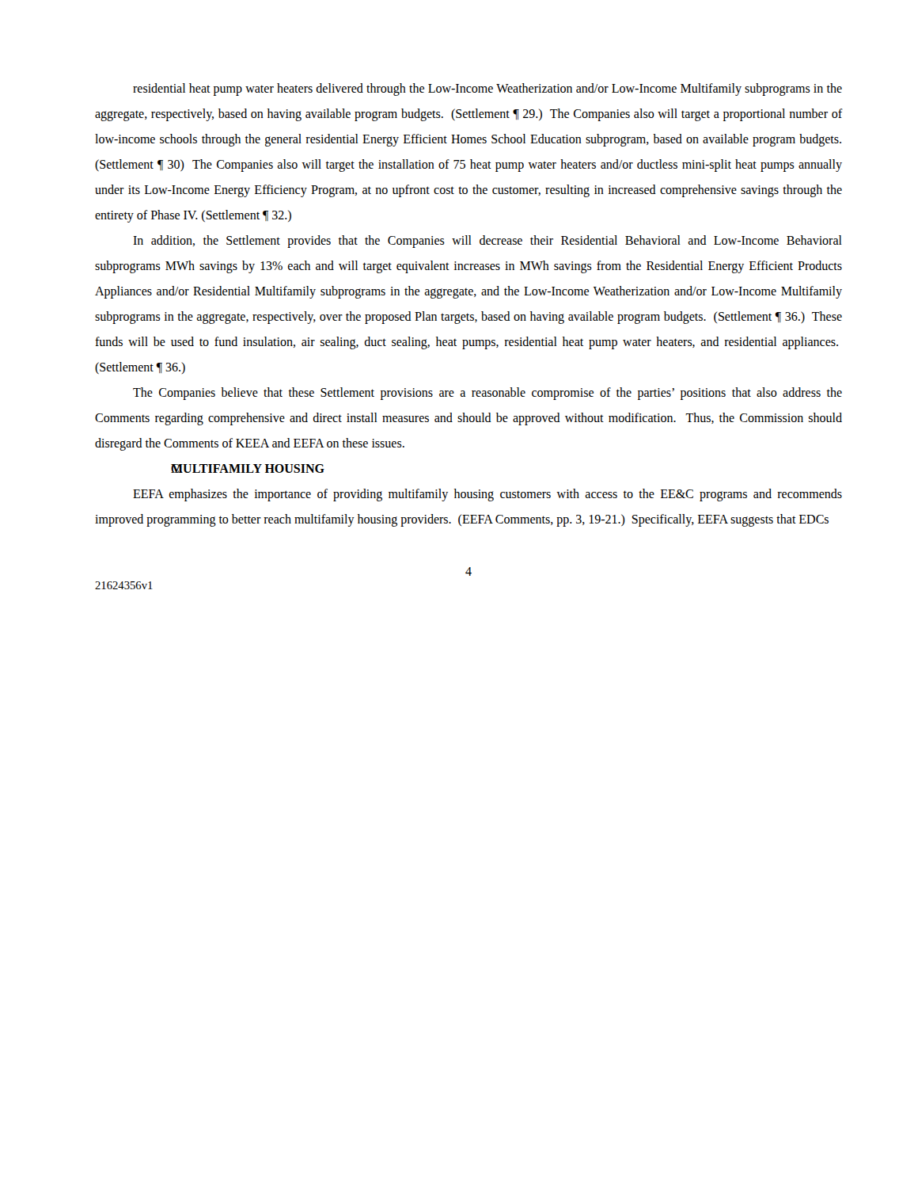residential heat pump water heaters delivered through the Low-Income Weatherization and/or Low-Income Multifamily subprograms in the aggregate, respectively, based on having available program budgets. (Settlement ¶ 29.) The Companies also will target a proportional number of low-income schools through the general residential Energy Efficient Homes School Education subprogram, based on available program budgets. (Settlement ¶ 30) The Companies also will target the installation of 75 heat pump water heaters and/or ductless mini-split heat pumps annually under its Low-Income Energy Efficiency Program, at no upfront cost to the customer, resulting in increased comprehensive savings through the entirety of Phase IV. (Settlement ¶ 32.)
In addition, the Settlement provides that the Companies will decrease their Residential Behavioral and Low-Income Behavioral subprograms MWh savings by 13% each and will target equivalent increases in MWh savings from the Residential Energy Efficient Products Appliances and/or Residential Multifamily subprograms in the aggregate, and the Low-Income Weatherization and/or Low-Income Multifamily subprograms in the aggregate, respectively, over the proposed Plan targets, based on having available program budgets. (Settlement ¶ 36.) These funds will be used to fund insulation, air sealing, duct sealing, heat pumps, residential heat pump water heaters, and residential appliances. (Settlement ¶ 36.)
The Companies believe that these Settlement provisions are a reasonable compromise of the parties’ positions that also address the Comments regarding comprehensive and direct install measures and should be approved without modification. Thus, the Commission should disregard the Comments of KEEA and EEFA on these issues.
C. MULTIFAMILY HOUSING
EEFA emphasizes the importance of providing multifamily housing customers with access to the EE&C programs and recommends improved programming to better reach multifamily housing providers. (EEFA Comments, pp. 3, 19-21.) Specifically, EEFA suggests that EDCs
4
21624356v1